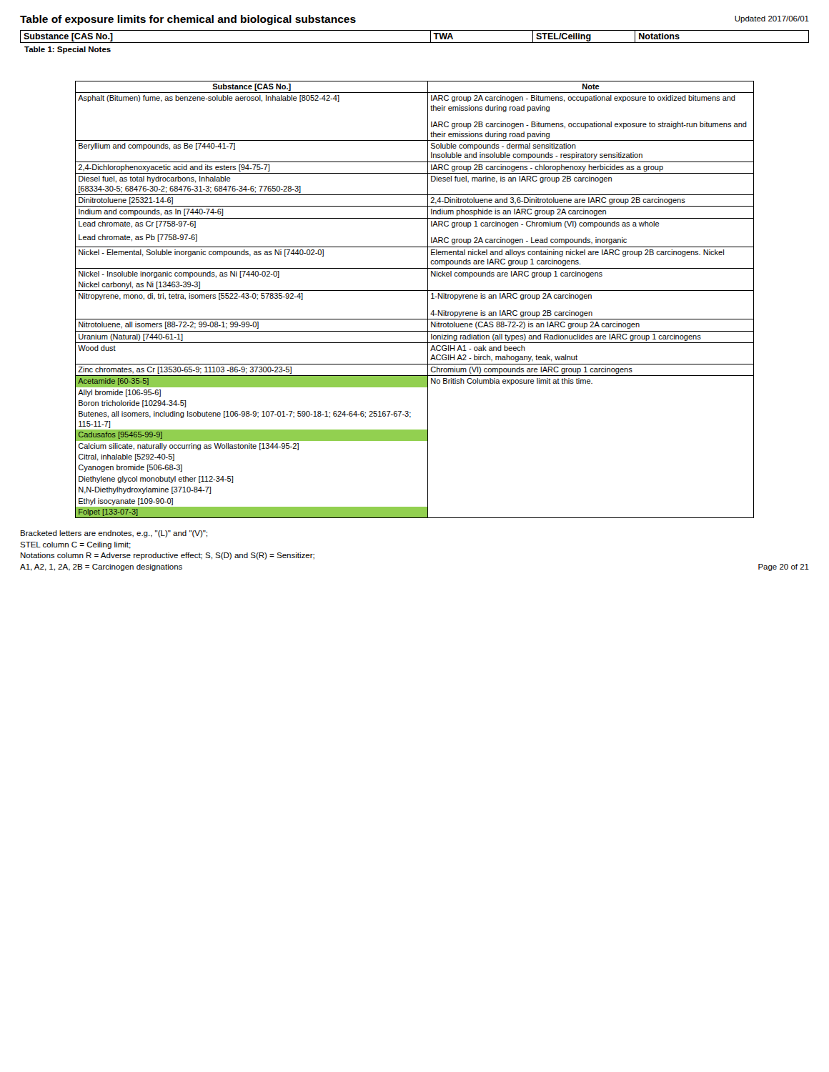Table of exposure limits for chemical and biological substances
Updated 2017/06/01
| Substance [CAS No.] | TWA | STEL/Ceiling | Notations |
Table 1: Special Notes
| Substance [CAS No.] | Note |
| --- | --- |
| Asphalt (Bitumen) fume, as benzene-soluble aerosol, Inhalable [8052-42-4] | IARC group 2A carcinogen - Bitumens, occupational exposure to oxidized bitumens and their emissions during road paving IARC group 2B carcinogen - Bitumens, occupational exposure to straight-run bitumens and their emissions during road paving |
| Beryllium and compounds, as Be [7440-41-7] | Soluble compounds - dermal sensitization Insoluble and insoluble compounds - respiratory sensitization |
| 2,4-Dichlorophenoxyacetic acid and its esters [94-75-7] | IARC group 2B carcinogens - chlorophenoxy herbicides as a group |
| Diesel fuel, as total hydrocarbons, Inhalable [68334-30-5; 68476-30-2; 68476-31-3; 68476-34-6; 77650-28-3] | Diesel fuel, marine, is an IARC group 2B carcinogen |
| Dinitrotoluene [25321-14-6] | 2,4-Dinitrotoluene and 3,6-Dinitrotoluene are IARC group 2B carcinogens |
| Indium and compounds, as In [7440-74-6] | Indium phosphide is an IARC group 2A carcinogen |
| Lead chromate, as Cr [7758-97-6] | IARC group 1 carcinogen - Chromium (VI) compounds as a whole IARC group 2A carcinogen - Lead compounds, inorganic |
| Lead chromate, as Pb [7758-97-6] |
| Nickel - Elemental, Soluble inorganic compounds, as as Ni [7440-02-0] | Elemental nickel and alloys containing nickel are IARC group 2B carcinogens. Nickel compounds are IARC group 1 carcinogens. |
| Nickel - Insoluble inorganic compounds, as Ni [7440-02-0] | Nickel compounds are IARC group 1 carcinogens |
| Nickel carbonyl, as Ni [13463-39-3] |
| Nitropyrene, mono, di, tri, tetra, isomers [5522-43-0; 57835-92-4] | 1-Nitropyrene is an IARC group 2A carcinogen 4-Nitropyrene is an IARC group 2B carcinogen |
| Nitrotoluene, all isomers [88-72-2; 99-08-1; 99-99-0] | Nitrotoluene (CAS 88-72-2) is an IARC group 2A carcinogen |
| Uranium (Natural) [7440-61-1] | Ionizing radiation (all types) and Radionuclides are IARC group 1 carcinogens |
| Wood dust | ACGIH A1 - oak and beech ACGIH A2 - birch, mahogany, teak, walnut |
| Zinc chromates, as Cr [13530-65-9; 11103 -86-9; 37300-23-5] | Chromium (VI) compounds are IARC group 1 carcinogens |
| Acetamide [60-35-5] | No British Columbia exposure limit at this time. |
| Allyl bromide [106-95-6] |
| Boron tricholoride [10294-34-5] |
| Butenes, all isomers, including Isobutene [106-98-9; 107-01-7; 590-18-1; 624-64-6; 25167-67-3; 115-11-7] |
| Cadusafos [95465-99-9] |
| Calcium silicate, naturally occurring as Wollastonite [1344-95-2] |
| Citral, inhalable [5292-40-5] |
| Cyanogen bromide [506-68-3] |
| Diethylene glycol monobutyl ether [112-34-5] |
| N,N-Diethylhydroxylamine [3710-84-7] |
| Ethyl isocyanate [109-90-0] |
| Folpet [133-07-3] |
Bracketed letters are endnotes, e.g., "(L)" and "(V)";
STEL column C = Ceiling limit;
Notations column R = Adverse reproductive effect; S, S(D) and S(R) = Sensitizer;
A1, A2, 1, 2A, 2B = Carcinogen designations Page 20 of 21